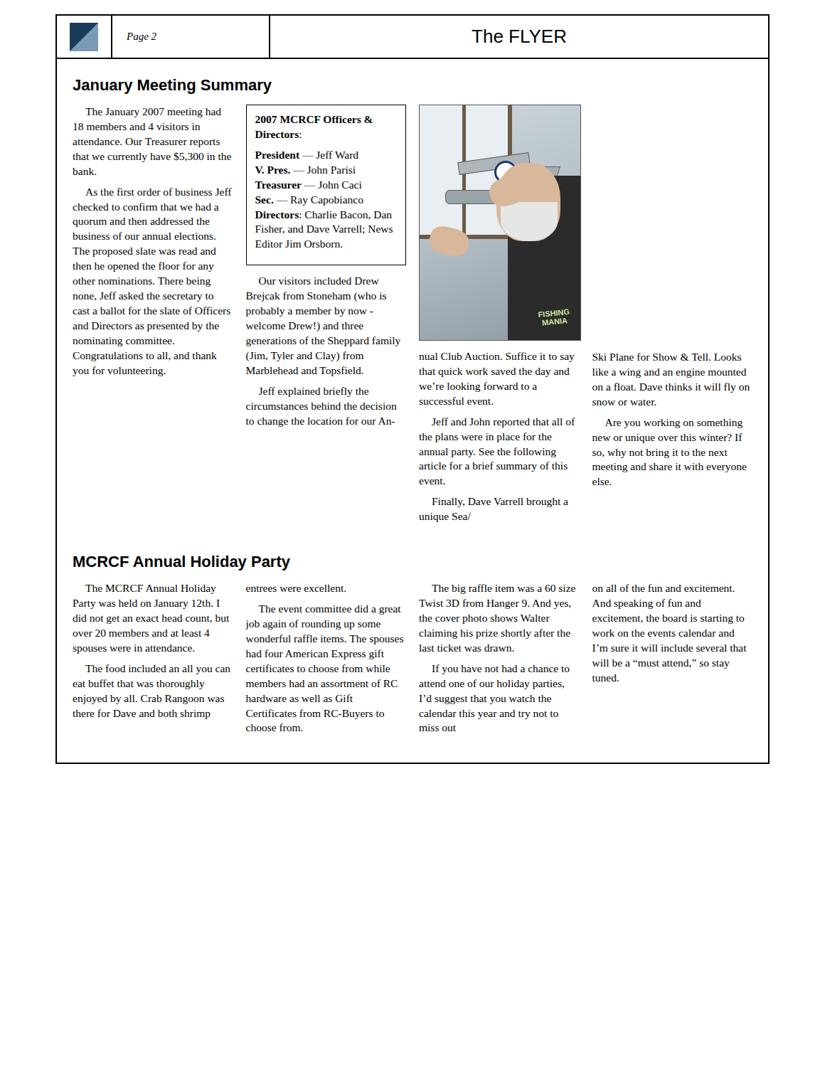Page 2
The FLYER
January Meeting Summary
The January 2007 meeting had 18 members and 4 visitors in attendance. Our Treasurer reports that we currently have $5,300 in the bank.
As the first order of business Jeff checked to confirm that we had a quorum and then addressed the business of our annual elections. The proposed slate was read and then he opened the floor for any other nominations. There being none, Jeff asked the secretary to cast a ballot for the slate of Officers and Directors as presented by the nominating committee. Congratulations to all, and thank you for volunteering.
2007 MCRCF Officers & Directors:
President — Jeff Ward
V. Pres. — John Parisi
Treasurer — John Caci
Sec. — Ray Capobianco
Directors: Charlie Bacon, Dan Fisher, and Dave Varrell; News Editor Jim Orsborn.
Our visitors included Drew Brejcak from Stoneham (who is probably a member by now - welcome Drew!) and three generations of the Sheppard family (Jim, Tyler and Clay) from Marblehead and Topsfield.
Jeff explained briefly the circumstances behind the decision to change the location for our An-
FISHING
MANIA
nual Club Auction. Suffice it to say that quick work saved the day and we’re looking forward to a successful event.
Jeff and John reported that all of the plans were in place for the annual party. See the following article for a brief summary of this event.
Finally, Dave Varrell brought a unique Sea/
Ski Plane for Show & Tell. Looks like a wing and an engine mounted on a float. Dave thinks it will fly on snow or water.
Are you working on something new or unique over this winter? If so, why not bring it to the next meeting and share it with everyone else.
MCRCF Annual Holiday Party
The MCRCF Annual Holiday Party was held on January 12th. I did not get an exact head count, but over 20 members and at least 4 spouses were in attendance.
The food included an all you can eat buffet that was thoroughly enjoyed by all. Crab Rangoon was there for Dave and both shrimp
entrees were excellent.
The event committee did a great job again of rounding up some wonderful raffle items. The spouses had four American Express gift certificates to choose from while members had an assortment of RC hardware as well as Gift Certificates from RC-Buyers to choose from.
The big raffle item was a 60 size Twist 3D from Hanger 9. And yes, the cover photo shows Walter claiming his prize shortly after the last ticket was drawn.
If you have not had a chance to attend one of our holiday parties, I’d suggest that you watch the calendar this year and try not to miss out
on all of the fun and excitement. And speaking of fun and excitement, the board is starting to work on the events calendar and I’m sure it will include several that will be a “must attend,” so stay tuned.